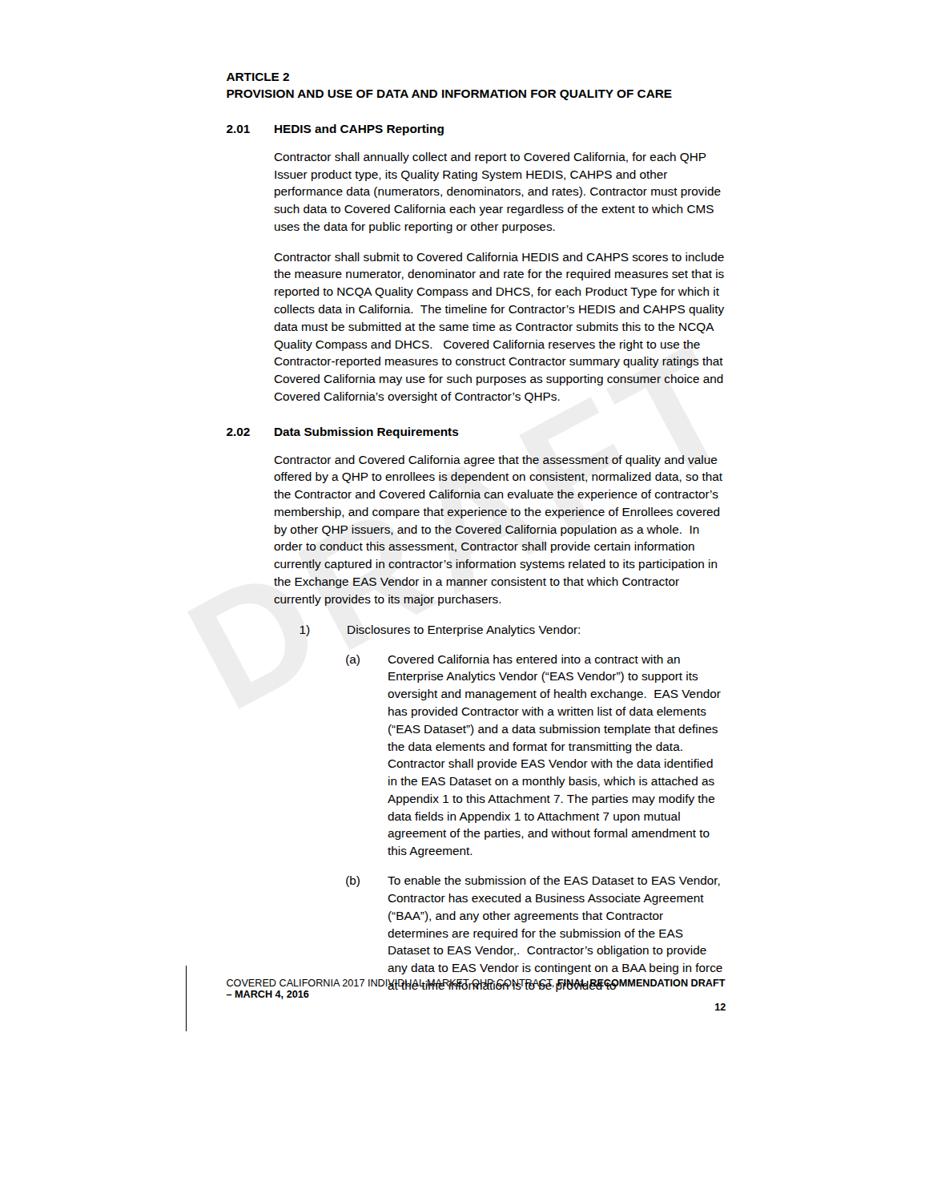DRAFT
ARTICLE 2
PROVISION AND USE OF DATA AND INFORMATION FOR QUALITY OF CARE
2.01 HEDIS and CAHPS Reporting
Contractor shall annually collect and report to Covered California, for each QHP Issuer product type, its Quality Rating System HEDIS, CAHPS and other performance data (numerators, denominators, and rates). Contractor must provide such data to Covered California each year regardless of the extent to which CMS uses the data for public reporting or other purposes.
Contractor shall submit to Covered California HEDIS and CAHPS scores to include the measure numerator, denominator and rate for the required measures set that is reported to NCQA Quality Compass and DHCS, for each Product Type for which it collects data in California. The timeline for Contractor’s HEDIS and CAHPS quality data must be submitted at the same time as Contractor submits this to the NCQA Quality Compass and DHCS. Covered California reserves the right to use the Contractor-reported measures to construct Contractor summary quality ratings that Covered California may use for such purposes as supporting consumer choice and Covered California’s oversight of Contractor’s QHPs.
2.02 Data Submission Requirements
Contractor and Covered California agree that the assessment of quality and value offered by a QHP to enrollees is dependent on consistent, normalized data, so that the Contractor and Covered California can evaluate the experience of contractor’s membership, and compare that experience to the experience of Enrollees covered by other QHP issuers, and to the Covered California population as a whole. In order to conduct this assessment, Contractor shall provide certain information currently captured in contractor’s information systems related to its participation in the Exchange EAS Vendor in a manner consistent to that which Contractor currently provides to its major purchasers.
1) Disclosures to Enterprise Analytics Vendor:
(a) Covered California has entered into a contract with an Enterprise Analytics Vendor (“EAS Vendor”) to support its oversight and management of health exchange. EAS Vendor has provided Contractor with a written list of data elements (“EAS Dataset”) and a data submission template that defines the data elements and format for transmitting the data. Contractor shall provide EAS Vendor with the data identified in the EAS Dataset on a monthly basis, which is attached as Appendix 1 to this Attachment 7. The parties may modify the data fields in Appendix 1 to Attachment 7 upon mutual agreement of the parties, and without formal amendment to this Agreement.
(b) To enable the submission of the EAS Dataset to EAS Vendor, Contractor has executed a Business Associate Agreement (“BAA”), and any other agreements that Contractor determines are required for the submission of the EAS Dataset to EAS Vendor,. Contractor’s obligation to provide any data to EAS Vendor is contingent on a BAA being in force at the time information is to be provided to
COVERED CALIFORNIA 2017 INDIVIDUAL MARKET QHP CONTRACT, FINAL RECOMMENDATION DRAFT – MARCH 4, 2016
12